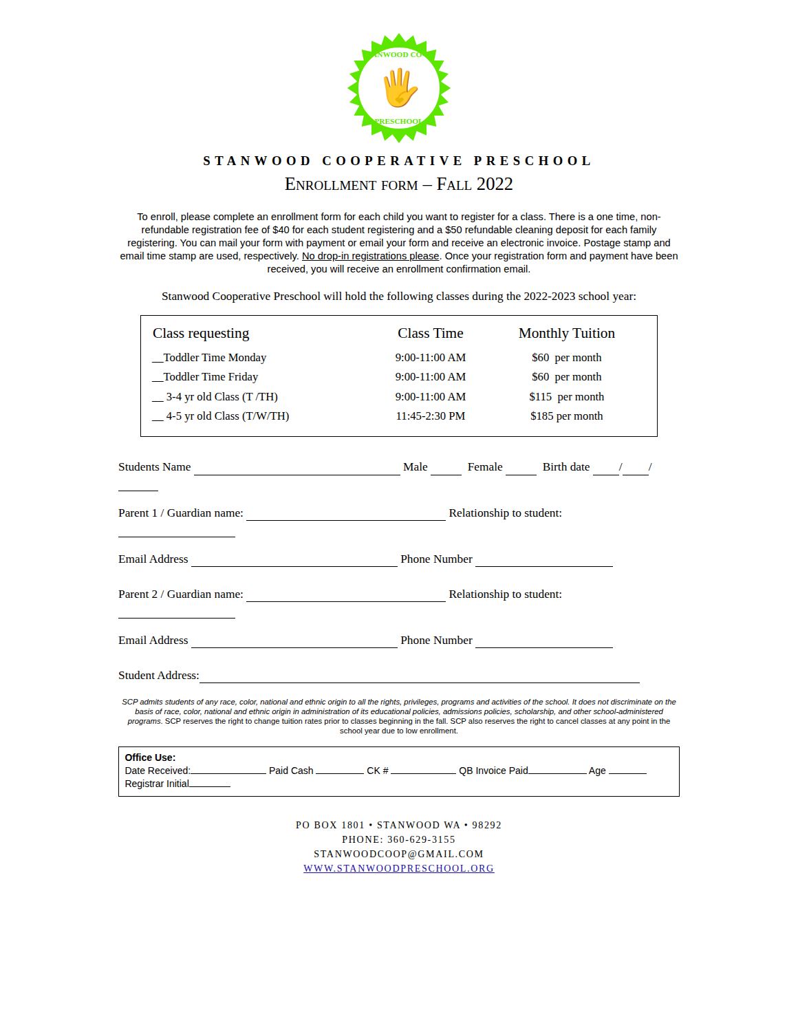STANWOOD CO-OP PRESCHOOL
🖐
❤
Stanwood Cooperative Preschool
Enrollment form – Fall 2022
To enroll, please complete an enrollment form for each child you want to register for a class. There is a one time, non-refundable registration fee of $40 for each student registering and a $50 refundable cleaning deposit for each family registering. You can mail your form with payment or email your form and receive an electronic invoice. Postage stamp and email time stamp are used, respectively. No drop-in registrations please. Once your registration form and payment have been received, you will receive an enrollment confirmation email.
Stanwood Cooperative Preschool will hold the following classes during the 2022-2023 school year:
| Class requesting | Class Time | Monthly Tuition |
| --- | --- | --- |
| __ Toddler Time Monday | 9:00-11:00 AM | $60 per month |
| __ Toddler Time Friday | 9:00-11:00 AM | $60 per month |
| __ 3-4 yr old Class (T /TH) | 9:00-11:00 AM | $115 per month |
| __ 4-5 yr old Class (T/W/TH) | 11:45-2:30 PM | $185 per month |
Students Name Male Female Birth date / /
Parent 1 / Guardian name: Relationship to student:
Email Address Phone Number
Parent 2 / Guardian name: Relationship to student:
Email Address Phone Number
Student Address:
SCP admits students of any race, color, national and ethnic origin to all the rights, privileges, programs and activities of the school. It does not discriminate on the basis of race, color, national and ethnic origin in administration of its educational policies, admissions policies, scholarship, and other school-administered programs. SCP reserves the right to change tuition rates prior to classes beginning in the fall. SCP also reserves the right to cancel classes at any point in the school year due to low enrollment.
Office Use:
Date Received: Paid Cash CK # QB Invoice Paid Age Registrar Initial
PO BOX 1801 • STANWOOD WA • 98292
PHONE: 360-629-3155
STANWOODCOOP@GMAIL.COM
WWW.STANWOODPRESCHOOL.ORG